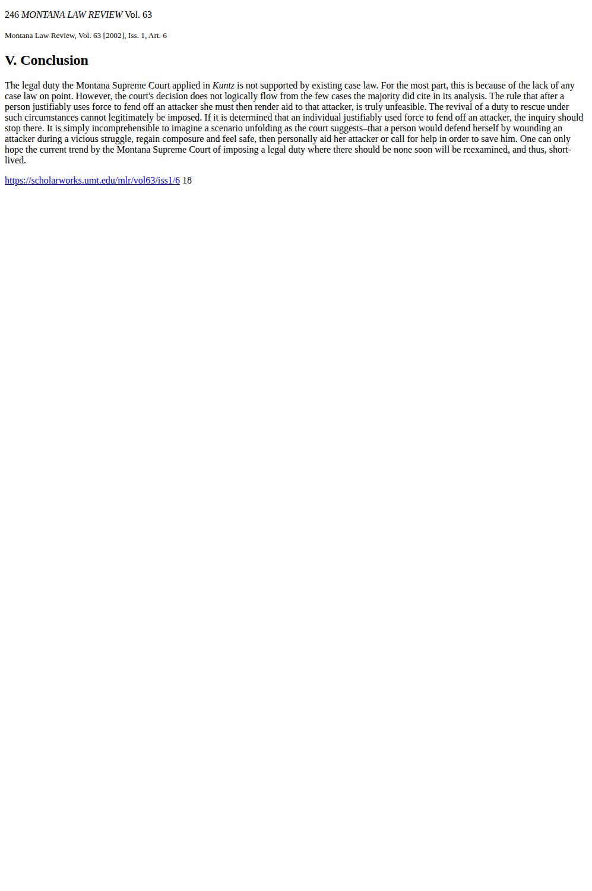246 MONTANA LAW REVIEW Vol. 63
Montana Law Review, Vol. 63 [2002], Iss. 1, Art. 6
V. Conclusion
The legal duty the Montana Supreme Court applied in Kuntz is not supported by existing case law. For the most part, this is because of the lack of any case law on point. However, the court's decision does not logically flow from the few cases the majority did cite in its analysis. The rule that after a person justifiably uses force to fend off an attacker she must then render aid to that attacker, is truly unfeasible. The revival of a duty to rescue under such circumstances cannot legitimately be imposed. If it is determined that an individual justifiably used force to fend off an attacker, the inquiry should stop there. It is simply incomprehensible to imagine a scenario unfolding as the court suggests–that a person would defend herself by wounding an attacker during a vicious struggle, regain composure and feel safe, then personally aid her attacker or call for help in order to save him. One can only hope the current trend by the Montana Supreme Court of imposing a legal duty where there should be none soon will be reexamined, and thus, short-lived.
https://scholarworks.umt.edu/mlr/vol63/iss1/6 18